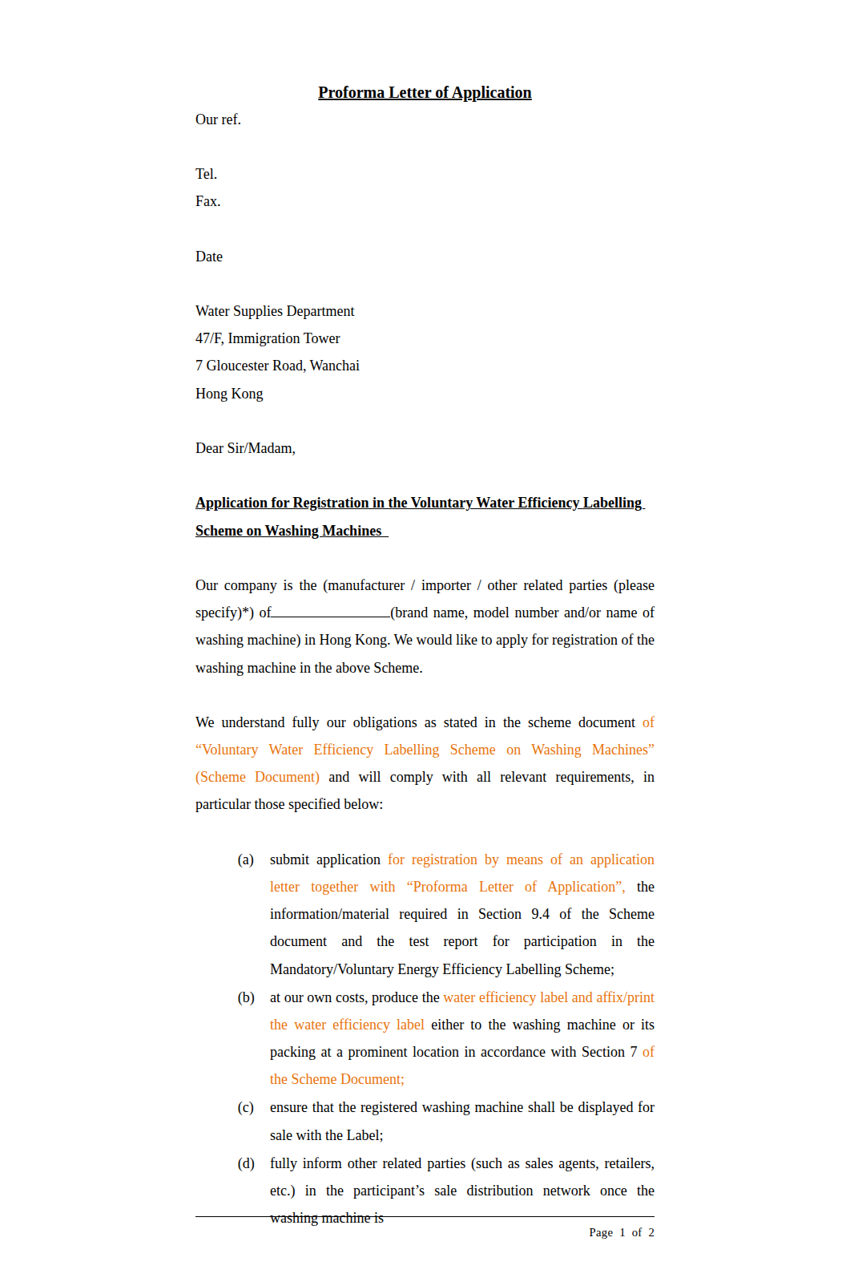Proforma Letter of Application
Our ref.
Tel.
Fax.
Date
Water Supplies Department
47/F, Immigration Tower
7 Gloucester Road, Wanchai
Hong Kong
Dear Sir/Madam,
Application for Registration in the Voluntary Water Efficiency Labelling
Scheme on Washing Machines
Our company is the (manufacturer / importer / other related parties (please specify)*) of (brand name, model number and/or name of washing machine) in Hong Kong. We would like to apply for registration of the washing machine in the above Scheme.
We understand fully our obligations as stated in the scheme document of “Voluntary Water Efficiency Labelling Scheme on Washing Machines” (Scheme Document) and will comply with all relevant requirements, in particular those specified below:
(a) submit application for registration by means of an application letter together with “Proforma Letter of Application”, the information/material required in Section 9.4 of the Scheme document and the test report for participation in the Mandatory/Voluntary Energy Efficiency Labelling Scheme;
(b) at our own costs, produce the water efficiency label and affix/print the water efficiency label either to the washing machine or its packing at a prominent location in accordance with Section 7 of the Scheme Document;
(c) ensure that the registered washing machine shall be displayed for sale with the Label;
(d) fully inform other related parties (such as sales agents, retailers, etc.) in the participant’s sale distribution network once the washing machine is
Page 1 of 2